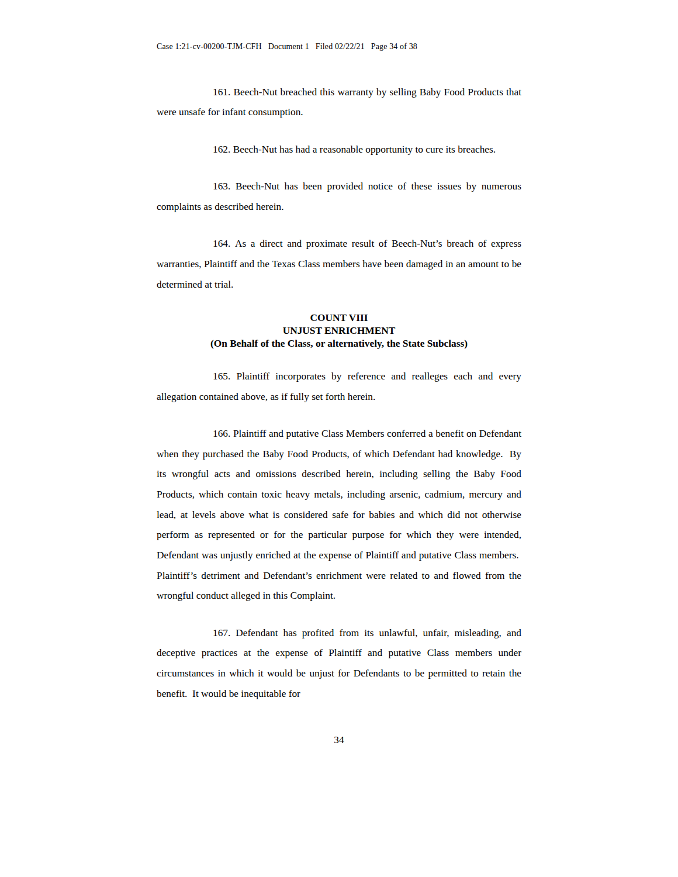Case 1:21-cv-00200-TJM-CFH Document 1 Filed 02/22/21 Page 34 of 38
161. Beech-Nut breached this warranty by selling Baby Food Products that were unsafe for infant consumption.
162. Beech-Nut has had a reasonable opportunity to cure its breaches.
163. Beech-Nut has been provided notice of these issues by numerous complaints as described herein.
164. As a direct and proximate result of Beech-Nut’s breach of express warranties, Plaintiff and the Texas Class members have been damaged in an amount to be determined at trial.
COUNT VIII UNJUST ENRICHMENT (On Behalf of the Class, or alternatively, the State Subclass)
165. Plaintiff incorporates by reference and realleges each and every allegation contained above, as if fully set forth herein.
166. Plaintiff and putative Class Members conferred a benefit on Defendant when they purchased the Baby Food Products, of which Defendant had knowledge. By its wrongful acts and omissions described herein, including selling the Baby Food Products, which contain toxic heavy metals, including arsenic, cadmium, mercury and lead, at levels above what is considered safe for babies and which did not otherwise perform as represented or for the particular purpose for which they were intended, Defendant was unjustly enriched at the expense of Plaintiff and putative Class members. Plaintiff’s detriment and Defendant’s enrichment were related to and flowed from the wrongful conduct alleged in this Complaint.
167. Defendant has profited from its unlawful, unfair, misleading, and deceptive practices at the expense of Plaintiff and putative Class members under circumstances in which it would be unjust for Defendants to be permitted to retain the benefit. It would be inequitable for
34